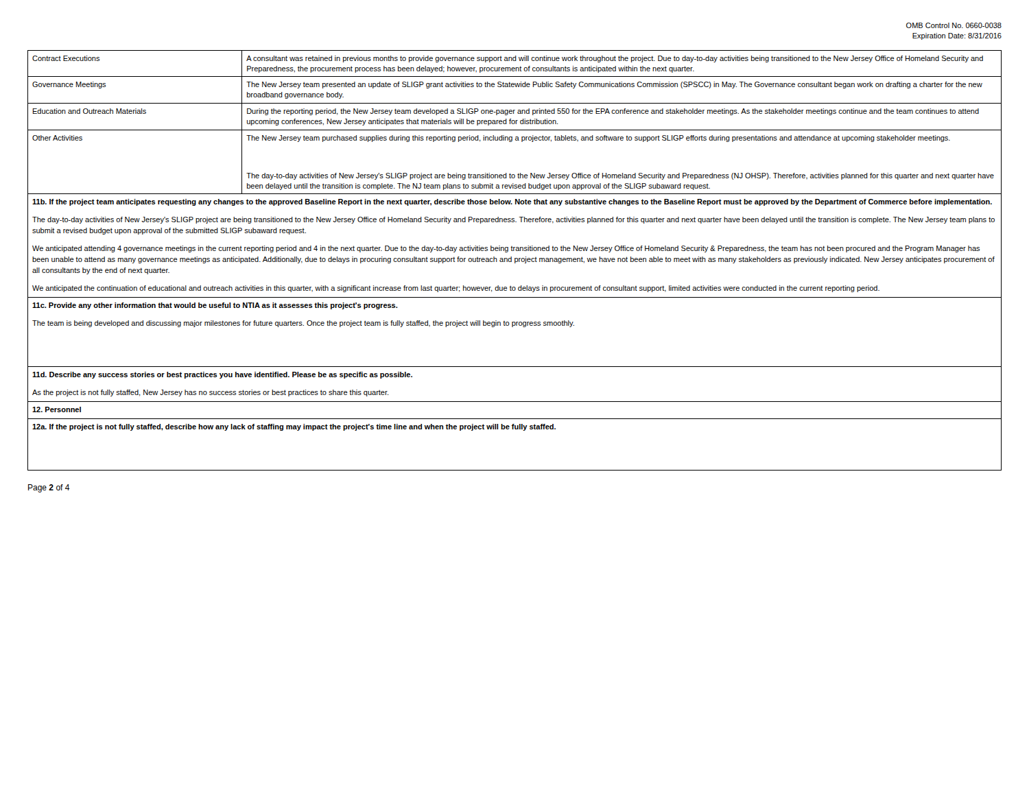OMB Control No. 0660-0038
Expiration Date: 8/31/2016
| Contract Executions | A consultant was retained in previous months to provide governance support and will continue work throughout the project. Due to day-to-day activities being transitioned to the New Jersey Office of Homeland Security and Preparedness, the procurement process has been delayed; however, procurement of consultants is anticipated within the next quarter. |
| Governance Meetings | The New Jersey team presented an update of SLIGP grant activities to the Statewide Public Safety Communications Commission (SPSCC) in May. The Governance consultant began work on drafting a charter for the new broadband governance body. |
| Education and Outreach Materials | During the reporting period, the New Jersey team developed a SLIGP one-pager and printed 550 for the EPA conference and stakeholder meetings. As the stakeholder meetings continue and the team continues to attend upcoming conferences, New Jersey anticipates that materials will be prepared for distribution. |
| Other Activities | The New Jersey team purchased supplies during this reporting period, including a projector, tablets, and software to support SLIGP efforts during presentations and attendance at upcoming stakeholder meetings. The day-to-day activities of New Jersey's SLIGP project are being transitioned to the New Jersey Office of Homeland Security and Preparedness (NJ OHSP). Therefore, activities planned for this quarter and next quarter have been delayed until the transition is complete. The NJ team plans to submit a revised budget upon approval of the SLIGP subaward request. |
11b. If the project team anticipates requesting any changes to the approved Baseline Report in the next quarter, describe those below. Note that any substantive changes to the Baseline Report must be approved by the Department of Commerce before implementation.
The day-to-day activities of New Jersey's SLIGP project are being transitioned to the New Jersey Office of Homeland Security and Preparedness. Therefore, activities planned for this quarter and next quarter have been delayed until the transition is complete. The New Jersey team plans to submit a revised budget upon approval of the submitted SLIGP subaward request.
We anticipated attending 4 governance meetings in the current reporting period and 4 in the next quarter. Due to the day-to-day activities being transitioned to the New Jersey Office of Homeland Security & Preparedness, the team has not been procured and the Program Manager has been unable to attend as many governance meetings as anticipated. Additionally, due to delays in procuring consultant support for outreach and project management, we have not been able to meet with as many stakeholders as previously indicated. New Jersey anticipates procurement of all consultants by the end of next quarter.
We anticipated the continuation of educational and outreach activities in this quarter, with a significant increase from last quarter; however, due to delays in procurement of consultant support, limited activities were conducted in the current reporting period.
11c. Provide any other information that would be useful to NTIA as it assesses this project's progress.
The team is being developed and discussing major milestones for future quarters. Once the project team is fully staffed, the project will begin to progress smoothly.
11d. Describe any success stories or best practices you have identified. Please be as specific as possible.
As the project is not fully staffed, New Jersey has no success stories or best practices to share this quarter.
12. Personnel
12a. If the project is not fully staffed, describe how any lack of staffing may impact the project's time line and when the project will be fully staffed.
Page 2 of 4